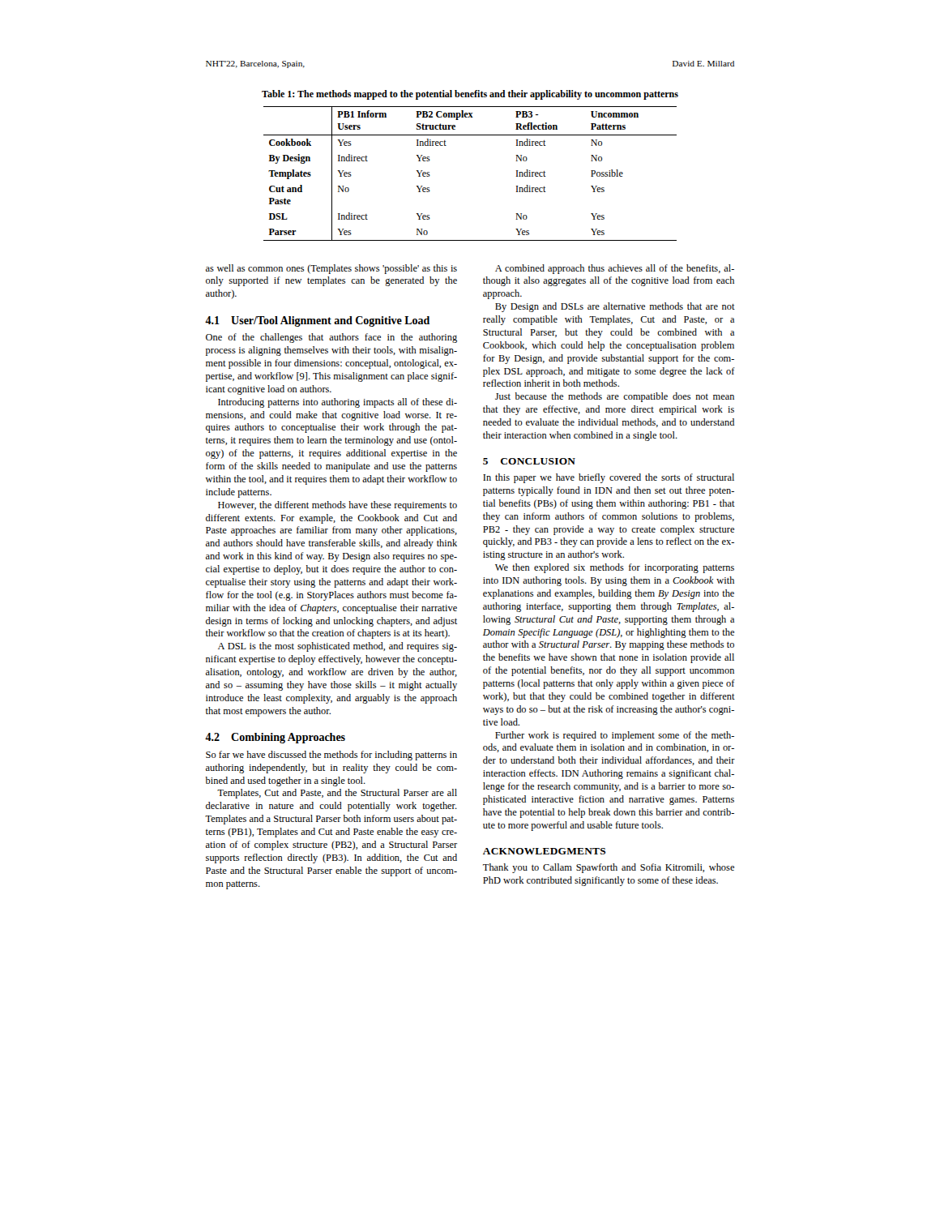NHT'22, Barcelona, Spain,
David E. Millard
Table 1: The methods mapped to the potential benefits and their applicability to uncommon patterns
| | PB1 Inform Users | PB2 Complex Structure | PB3 - Reflection | Uncommon Patterns |
| --- | --- | --- | --- | --- |
| Cookbook | Yes | Indirect | Indirect | No |
| By Design | Indirect | Yes | No | No |
| Templates | Yes | Yes | Indirect | Possible |
| Cut and Paste | No | Yes | Indirect | Yes |
| DSL | Indirect | Yes | No | Yes |
| Parser | Yes | No | Yes | Yes |
as well as common ones (Templates shows 'possible' as this is only supported if new templates can be generated by the author).
4.1 User/Tool Alignment and Cognitive Load
One of the challenges that authors face in the authoring process is aligning themselves with their tools, with misalignment possible in four dimensions: conceptual, ontological, expertise, and workflow [9]. This misalignment can place significant cognitive load on authors.
Introducing patterns into authoring impacts all of these dimensions, and could make that cognitive load worse. It requires authors to conceptualise their work through the patterns, it requires them to learn the terminology and use (ontology) of the patterns, it requires additional expertise in the form of the skills needed to manipulate and use the patterns within the tool, and it requires them to adapt their workflow to include patterns.
However, the different methods have these requirements to different extents. For example, the Cookbook and Cut and Paste approaches are familiar from many other applications, and authors should have transferable skills, and already think and work in this kind of way. By Design also requires no special expertise to deploy, but it does require the author to conceptualise their story using the patterns and adapt their workflow for the tool (e.g. in StoryPlaces authors must become familiar with the idea of Chapters, conceptualise their narrative design in terms of locking and unlocking chapters, and adjust their workflow so that the creation of chapters is at its heart).
A DSL is the most sophisticated method, and requires significant expertise to deploy effectively, however the conceptualisation, ontology, and workflow are driven by the author, and so – assuming they have those skills – it might actually introduce the least complexity, and arguably is the approach that most empowers the author.
4.2 Combining Approaches
So far we have discussed the methods for including patterns in authoring independently, but in reality they could be combined and used together in a single tool.
Templates, Cut and Paste, and the Structural Parser are all declarative in nature and could potentially work together. Templates and a Structural Parser both inform users about patterns (PB1), Templates and Cut and Paste enable the easy creation of of complex structure (PB2), and a Structural Parser supports reflection directly (PB3). In addition, the Cut and Paste and the Structural Parser enable the support of uncommon patterns.
A combined approach thus achieves all of the benefits, although it also aggregates all of the cognitive load from each approach.
By Design and DSLs are alternative methods that are not really compatible with Templates, Cut and Paste, or a Structural Parser, but they could be combined with a Cookbook, which could help the conceptualisation problem for By Design, and provide substantial support for the complex DSL approach, and mitigate to some degree the lack of reflection inherit in both methods.
Just because the methods are compatible does not mean that they are effective, and more direct empirical work is needed to evaluate the individual methods, and to understand their interaction when combined in a single tool.
5 CONCLUSION
In this paper we have briefly covered the sorts of structural patterns typically found in IDN and then set out three potential benefits (PBs) of using them within authoring: PB1 - that they can inform authors of common solutions to problems, PB2 - they can provide a way to create complex structure quickly, and PB3 - they can provide a lens to reflect on the existing structure in an author's work.
We then explored six methods for incorporating patterns into IDN authoring tools. By using them in a Cookbook with explanations and examples, building them By Design into the authoring interface, supporting them through Templates, allowing Structural Cut and Paste, supporting them through a Domain Specific Language (DSL), or highlighting them to the author with a Structural Parser. By mapping these methods to the benefits we have shown that none in isolation provide all of the potential benefits, nor do they all support uncommon patterns (local patterns that only apply within a given piece of work), but that they could be combined together in different ways to do so – but at the risk of increasing the author's cognitive load.
Further work is required to implement some of the methods, and evaluate them in isolation and in combination, in order to understand both their individual affordances, and their interaction effects. IDN Authoring remains a significant challenge for the research community, and is a barrier to more sophisticated interactive fiction and narrative games. Patterns have the potential to help break down this barrier and contribute to more powerful and usable future tools.
ACKNOWLEDGMENTS
Thank you to Callam Spawforth and Sofia Kitromili, whose PhD work contributed significantly to some of these ideas.